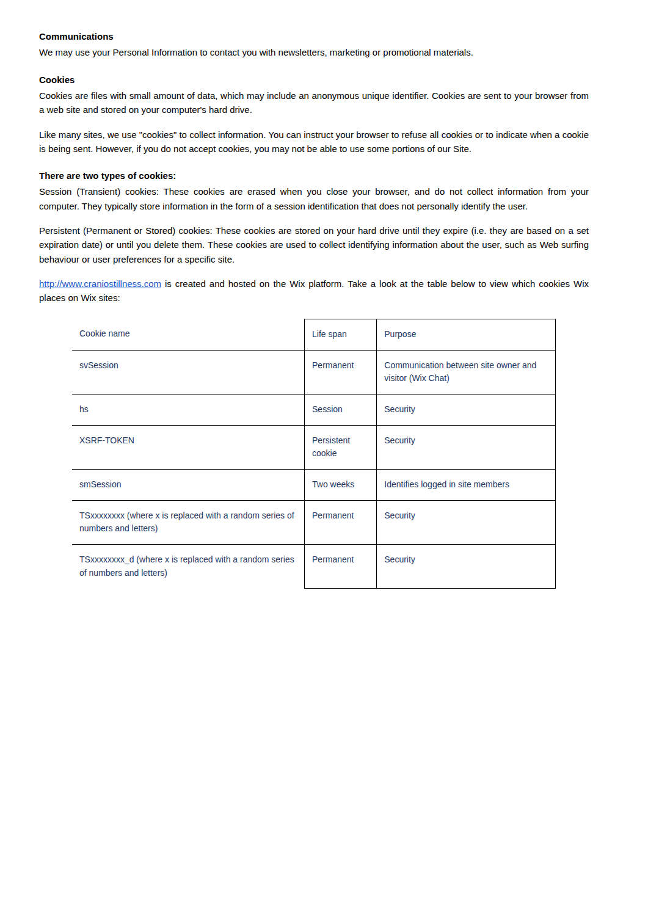Communications
We may use your Personal Information to contact you with newsletters, marketing or promotional materials.
Cookies
Cookies are files with small amount of data, which may include an anonymous unique identifier. Cookies are sent to your browser from a web site and stored on your computer's hard drive.
Like many sites, we use "cookies" to collect information. You can instruct your browser to refuse all cookies or to indicate when a cookie is being sent. However, if you do not accept cookies, you may not be able to use some portions of our Site.
There are two types of cookies:
Session (Transient) cookies: These cookies are erased when you close your browser, and do not collect information from your computer. They typically store information in the form of a session identification that does not personally identify the user.
Persistent (Permanent or Stored) cookies: These cookies are stored on your hard drive until they expire (i.e. they are based on a set expiration date) or until you delete them. These cookies are used to collect identifying information about the user, such as Web surfing behaviour or user preferences for a specific site.
http://www.craniostillness.com is created and hosted on the Wix platform. Take a look at the table below to view which cookies Wix places on Wix sites:
Cookies placed by Wix on Wix sites
| Cookie name | Life span | Purpose |
| --- | --- | --- |
| svSession | Permanent | Communication between site owner and visitor (Wix Chat) |
| hs | Session | Security |
| XSRF-TOKEN | Persistent cookie | Security |
| smSession | Two weeks | Identifies logged in site members |
| TSxxxxxxxx (where x is replaced with a random series of numbers and letters) | Permanent | Security |
| TSxxxxxxxx_d (where x is replaced with a random series of numbers and letters) | Permanent | Security |